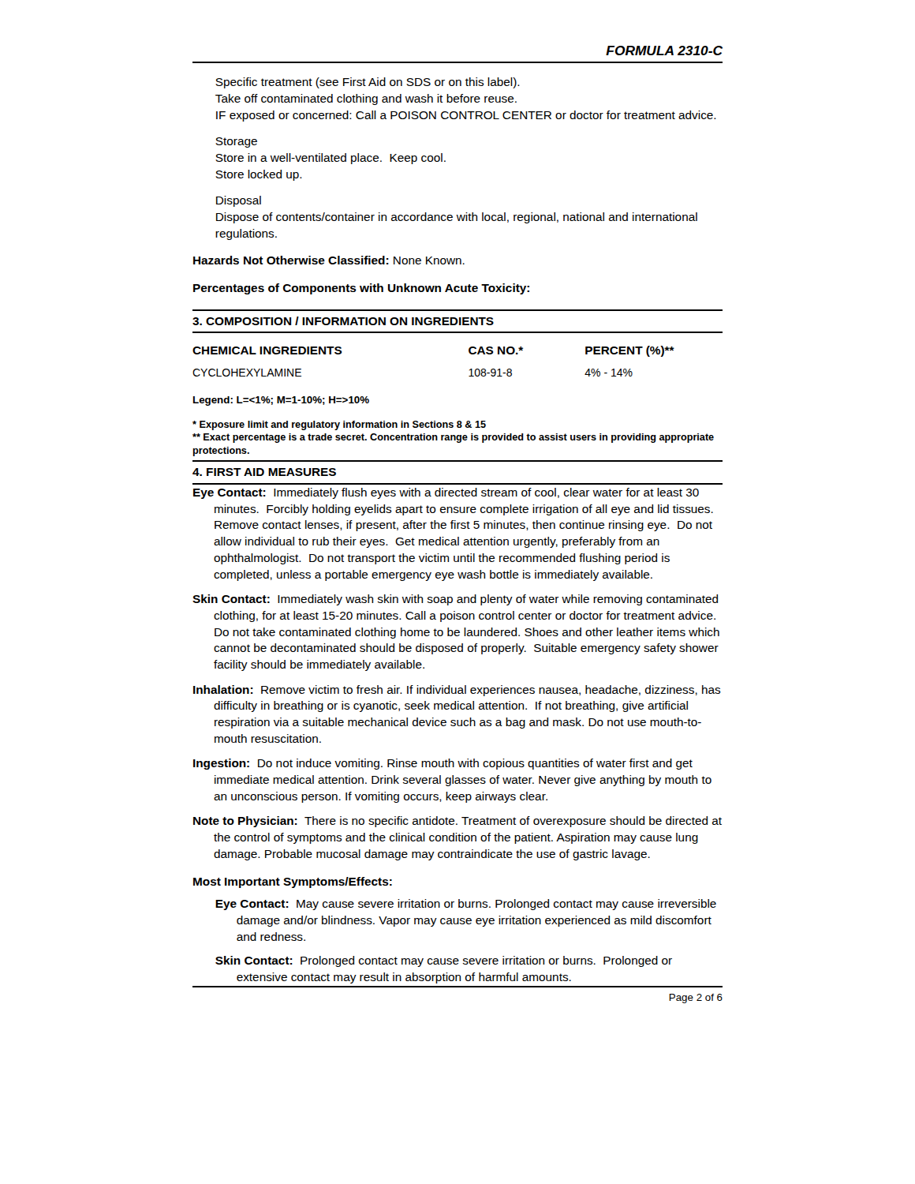FORMULA 2310-C
Specific treatment (see First Aid on SDS or on this label).
Take off contaminated clothing and wash it before reuse.
IF exposed or concerned: Call a POISON CONTROL CENTER or doctor for treatment advice.
Storage
Store in a well-ventilated place. Keep cool.
Store locked up.
Disposal
Dispose of contents/container in accordance with local, regional, national and international regulations.
Hazards Not Otherwise Classified: None Known.
Percentages of Components with Unknown Acute Toxicity:
3. COMPOSITION / INFORMATION ON INGREDIENTS
| CHEMICAL INGREDIENTS | CAS NO.* | PERCENT (%)** |
| --- | --- | --- |
| CYCLOHEXYLAMINE | 108-91-8 | 4% - 14% |
Legend: L=<1%; M=1-10%; H=>10%
* Exposure limit and regulatory information in Sections 8 & 15
** Exact percentage is a trade secret. Concentration range is provided to assist users in providing appropriate protections.
4. FIRST AID MEASURES
Eye Contact: Immediately flush eyes with a directed stream of cool, clear water for at least 30 minutes. Forcibly holding eyelids apart to ensure complete irrigation of all eye and lid tissues. Remove contact lenses, if present, after the first 5 minutes, then continue rinsing eye. Do not allow individual to rub their eyes. Get medical attention urgently, preferably from an ophthalmologist. Do not transport the victim until the recommended flushing period is completed, unless a portable emergency eye wash bottle is immediately available.
Skin Contact: Immediately wash skin with soap and plenty of water while removing contaminated clothing, for at least 15-20 minutes. Call a poison control center or doctor for treatment advice. Do not take contaminated clothing home to be laundered. Shoes and other leather items which cannot be decontaminated should be disposed of properly. Suitable emergency safety shower facility should be immediately available.
Inhalation: Remove victim to fresh air. If individual experiences nausea, headache, dizziness, has difficulty in breathing or is cyanotic, seek medical attention. If not breathing, give artificial respiration via a suitable mechanical device such as a bag and mask. Do not use mouth-to-mouth resuscitation.
Ingestion: Do not induce vomiting. Rinse mouth with copious quantities of water first and get immediate medical attention. Drink several glasses of water. Never give anything by mouth to an unconscious person. If vomiting occurs, keep airways clear.
Note to Physician: There is no specific antidote. Treatment of overexposure should be directed at the control of symptoms and the clinical condition of the patient. Aspiration may cause lung damage. Probable mucosal damage may contraindicate the use of gastric lavage.
Most Important Symptoms/Effects:
Eye Contact: May cause severe irritation or burns. Prolonged contact may cause irreversible damage and/or blindness. Vapor may cause eye irritation experienced as mild discomfort and redness.
Skin Contact: Prolonged contact may cause severe irritation or burns. Prolonged or extensive contact may result in absorption of harmful amounts.
Page 2 of 6